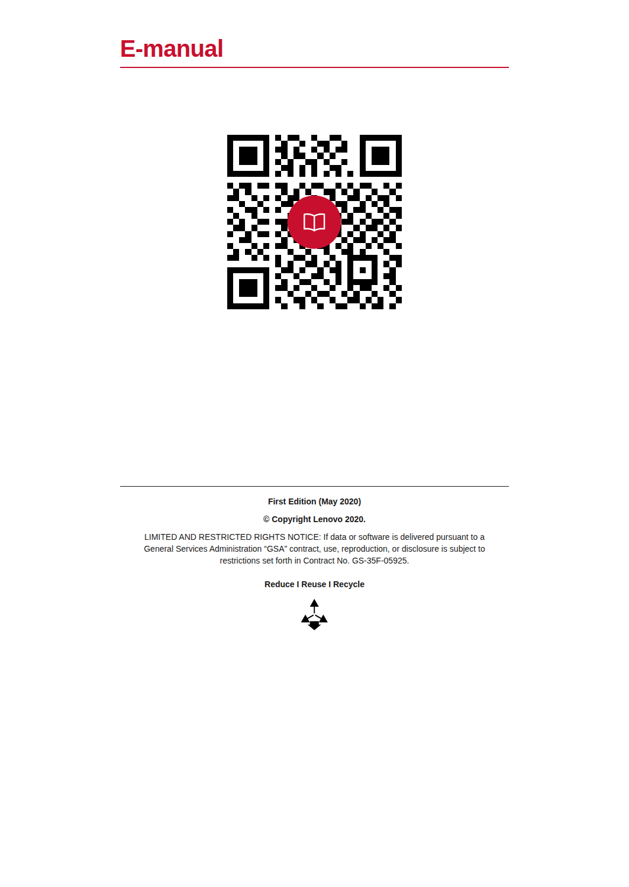E-manual
First Edition (May 2020)
© Copyright Lenovo 2020.
LIMITED AND RESTRICTED RIGHTS NOTICE: If data or software is delivered pursuant to a General Services Administration “GSA” contract, use, reproduction, or disclosure is subject to restrictions set forth in Contract No. GS-35F-05925.
Reduce I Reuse I Recycle